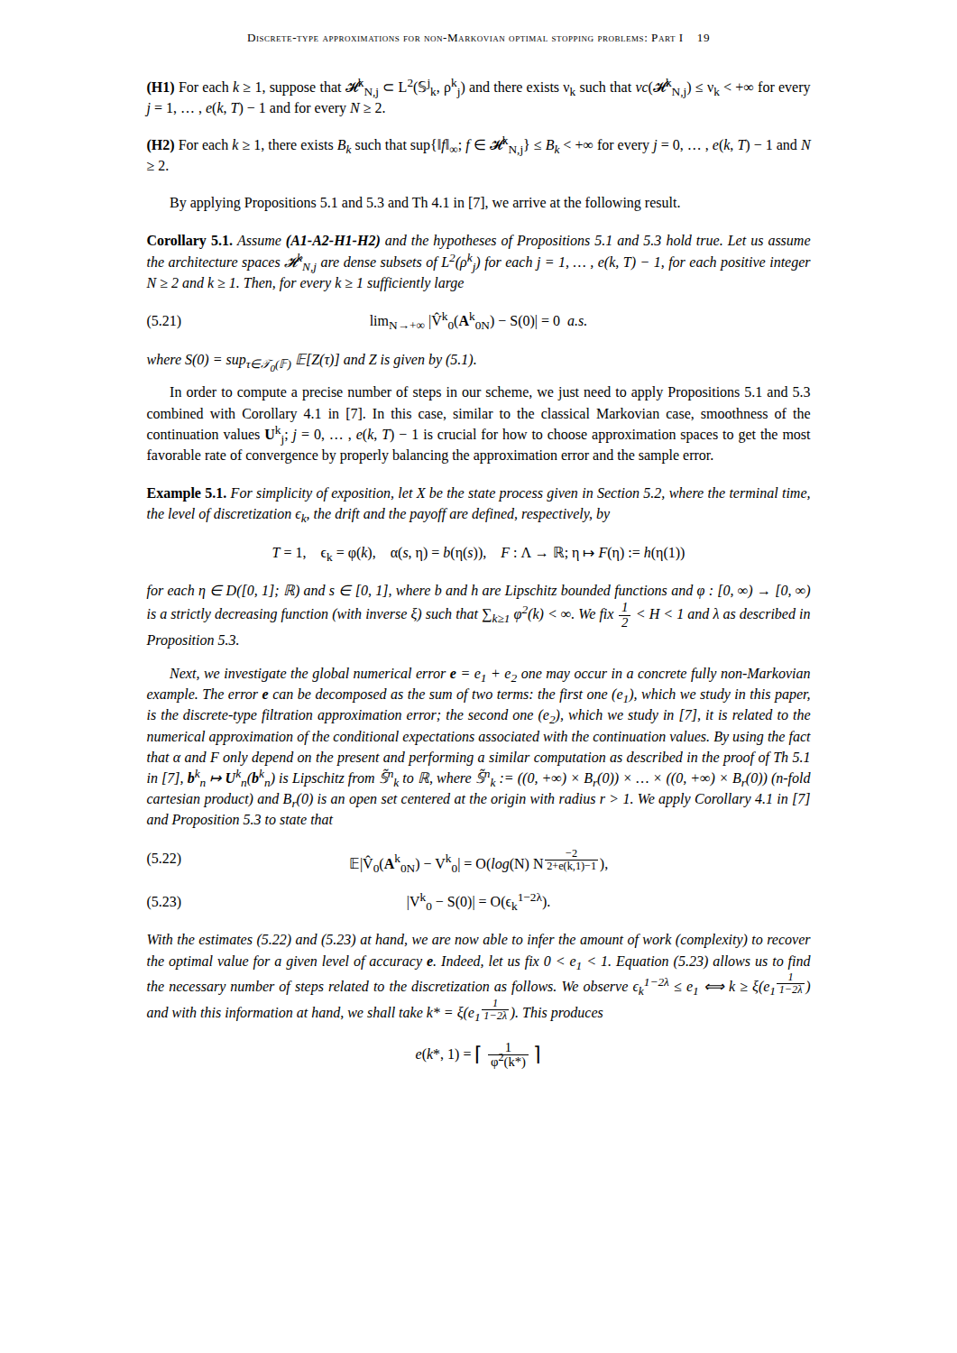Discrete-type approximations for non-Markovian optimal stopping problems: Part I 19
(H1) For each k ≥ 1, suppose that 𝓗kN,j ⊂ L2(𝕊jk, ρkj) and there exists νk such that vc(𝓗kN,j) ≤ νk < +∞ for every j = 1, … , e(k, T) − 1 and for every N ≥ 2.
(H2) For each k ≥ 1, there exists Bk such that sup{‖f‖∞; f ∈ 𝓗kN,j} ≤ Bk < +∞ for every j = 0, … , e(k, T) − 1 and N ≥ 2.
By applying Propositions 5.1 and 5.3 and Th 4.1 in [7], we arrive at the following result.
Corollary 5.1. Assume (A1-A2-H1-H2) and the hypotheses of Propositions 5.1 and 5.3 hold true. Let us assume the architecture spaces 𝓗kN,j are dense subsets of L2(ρkj) for each j = 1, … , e(k, T) − 1, for each positive integer N ≥ 2 and k ≥ 1. Then, for every k ≥ 1 sufficiently large
(5.21) limN→+∞ |V̂k0(Ak0N) − S(0)| = 0 a.s.
where S(0) = supτ∈𝒯0(𝔽) 𝔼[Z(τ)] and Z is given by (5.1).
In order to compute a precise number of steps in our scheme, we just need to apply Propositions 5.1 and 5.3 combined with Corollary 4.1 in [7]. In this case, similar to the classical Markovian case, smoothness of the continuation values Ukj; j = 0, … , e(k, T) − 1 is crucial for how to choose approximation spaces to get the most favorable rate of convergence by properly balancing the approximation error and the sample error.
Example 5.1. For simplicity of exposition, let X be the state process given in Section 5.2, where the terminal time, the level of discretization ϵk, the drift and the payoff are defined, respectively, by
T = 1, ϵk = φ(k), α(s, η) = b(η(s)), F : Λ → ℝ; η ↦ F(η) := h(η(1))
for each η ∈ D([0, 1]; ℝ) and s ∈ [0, 1], where b and h are Lipschitz bounded functions and φ : [0, ∞) → [0, ∞) is a strictly decreasing function (with inverse ξ) such that ∑k≥1 φ2(k) < ∞. We fix 12 < H < 1 and λ as described in Proposition 5.3.
Next, we investigate the global numerical error e = e1 + e2 one may occur in a concrete fully non-Markovian example. The error e can be decomposed as the sum of two terms: the first one (e1), which we study in this paper, is the discrete-type filtration approximation error; the second one (e2), which we study in [7], it is related to the numerical approximation of the conditional expectations associated with the continuation values. By using the fact that α and F only depend on the present and performing a similar computation as described in the proof of Th 5.1 in [7], bkn ↦ Ukn(bkn) is Lipschitz from 𝕊̃nk to ℝ, where 𝕊̃nk := ((0, +∞) × Br(0)) × … × ((0, +∞) × Br(0)) (n-fold cartesian product) and Br(0) is an open set centered at the origin with radius r > 1. We apply Corollary 4.1 in [7] and Proposition 5.3 to state that
(5.22) 𝔼|V̂0(Ak0N) − Vk0| = O(log(N) N−22+e(k,1)−1),
(5.23) |Vk0 − S(0)| = O(ϵk1−2λ).
With the estimates (5.22) and (5.23) at hand, we are now able to infer the amount of work (complexity) to recover the optimal value for a given level of accuracy e. Indeed, let us fix 0 < e1 < 1. Equation (5.23) allows us to find the necessary number of steps related to the discretization as follows. We observe ϵk1−2λ ≤ e1 ⟺ k ≥ ξ(e111−2λ) and with this information at hand, we shall take k* = ξ(e111−2λ). This produces
e(k*, 1) = ⌈ 1 φ2(k*) ⌉